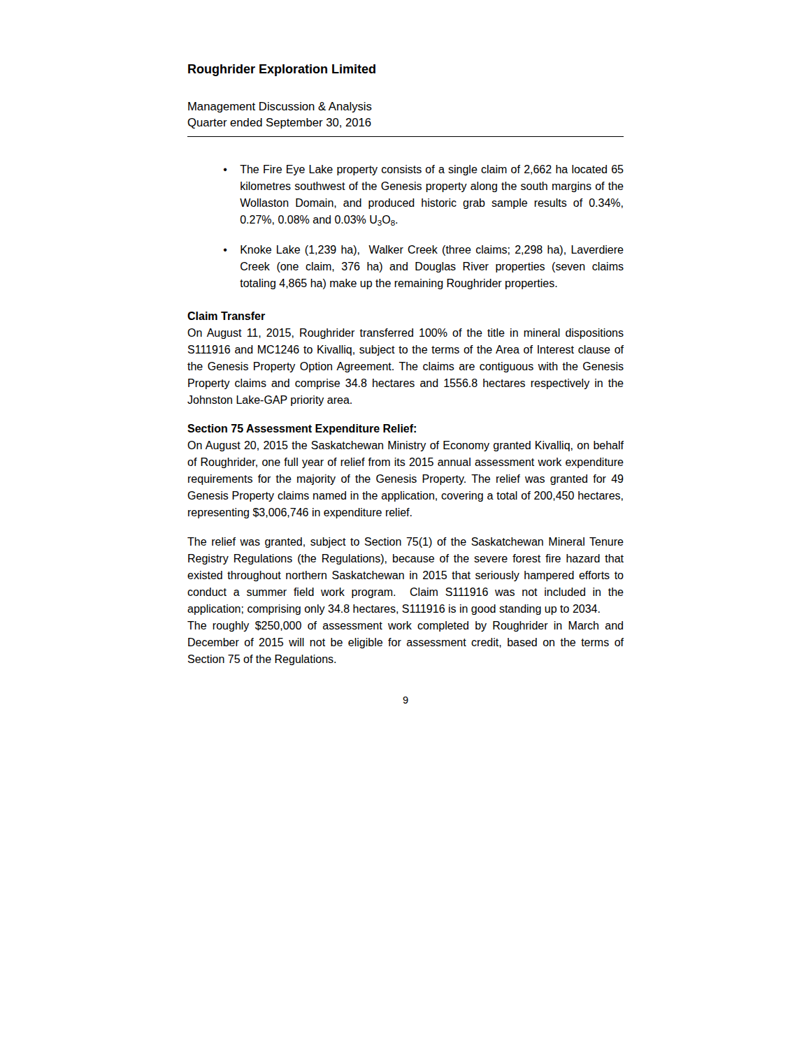Roughrider Exploration Limited
Management Discussion & Analysis
Quarter ended September 30, 2016
The Fire Eye Lake property consists of a single claim of 2,662 ha located 65 kilometres southwest of the Genesis property along the south margins of the Wollaston Domain, and produced historic grab sample results of 0.34%, 0.27%, 0.08% and 0.03% U3O8.
Knoke Lake (1,239 ha), Walker Creek (three claims; 2,298 ha), Laverdiere Creek (one claim, 376 ha) and Douglas River properties (seven claims totaling 4,865 ha) make up the remaining Roughrider properties.
Claim Transfer
On August 11, 2015, Roughrider transferred 100% of the title in mineral dispositions S111916 and MC1246 to Kivalliq, subject to the terms of the Area of Interest clause of the Genesis Property Option Agreement. The claims are contiguous with the Genesis Property claims and comprise 34.8 hectares and 1556.8 hectares respectively in the Johnston Lake-GAP priority area.
Section 75 Assessment Expenditure Relief:
On August 20, 2015 the Saskatchewan Ministry of Economy granted Kivalliq, on behalf of Roughrider, one full year of relief from its 2015 annual assessment work expenditure requirements for the majority of the Genesis Property. The relief was granted for 49 Genesis Property claims named in the application, covering a total of 200,450 hectares, representing $3,006,746 in expenditure relief.
The relief was granted, subject to Section 75(1) of the Saskatchewan Mineral Tenure Registry Regulations (the Regulations), because of the severe forest fire hazard that existed throughout northern Saskatchewan in 2015 that seriously hampered efforts to conduct a summer field work program. Claim S111916 was not included in the application; comprising only 34.8 hectares, S111916 is in good standing up to 2034.
The roughly $250,000 of assessment work completed by Roughrider in March and December of 2015 will not be eligible for assessment credit, based on the terms of Section 75 of the Regulations.
9